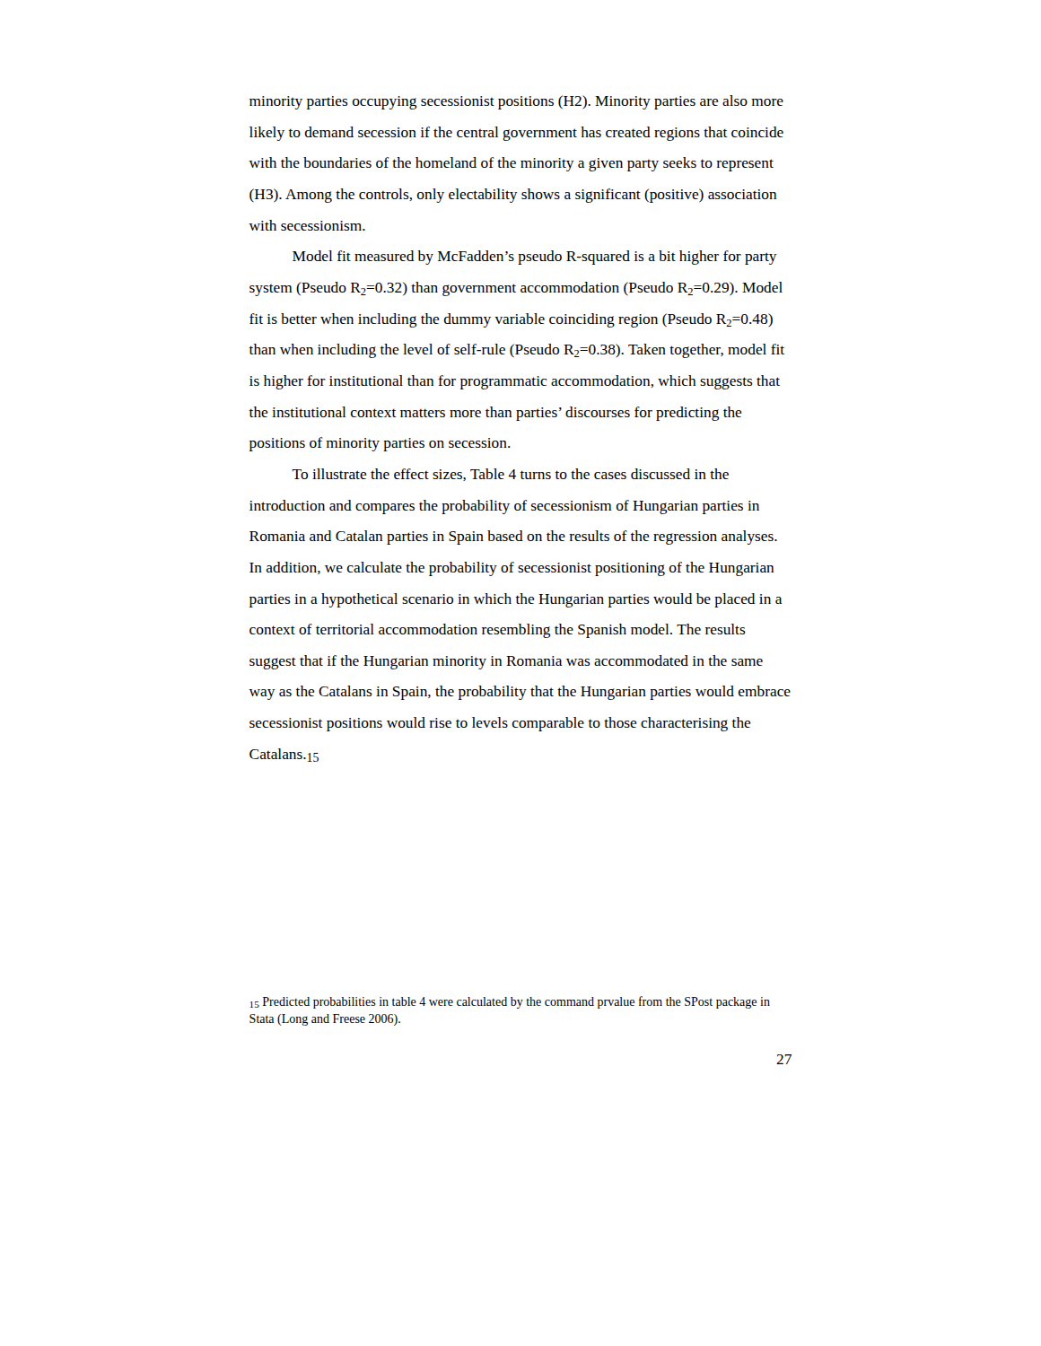minority parties occupying secessionist positions (H2). Minority parties are also more likely to demand secession if the central government has created regions that coincide with the boundaries of the homeland of the minority a given party seeks to represent (H3). Among the controls, only electability shows a significant (positive) association with secessionism.
Model fit measured by McFadden’s pseudo R-squared is a bit higher for party system (Pseudo R2=0.32) than government accommodation (Pseudo R2=0.29). Model fit is better when including the dummy variable coinciding region (Pseudo R2=0.48) than when including the level of self-rule (Pseudo R2=0.38). Taken together, model fit is higher for institutional than for programmatic accommodation, which suggests that the institutional context matters more than parties’ discourses for predicting the positions of minority parties on secession.
To illustrate the effect sizes, Table 4 turns to the cases discussed in the introduction and compares the probability of secessionism of Hungarian parties in Romania and Catalan parties in Spain based on the results of the regression analyses. In addition, we calculate the probability of secessionist positioning of the Hungarian parties in a hypothetical scenario in which the Hungarian parties would be placed in a context of territorial accommodation resembling the Spanish model. The results suggest that if the Hungarian minority in Romania was accommodated in the same way as the Catalans in Spain, the probability that the Hungarian parties would embrace secessionist positions would rise to levels comparable to those characterising the Catalans.15
15 Predicted probabilities in table 4 were calculated by the command prvalue from the SPost package in Stata (Long and Freese 2006).
27